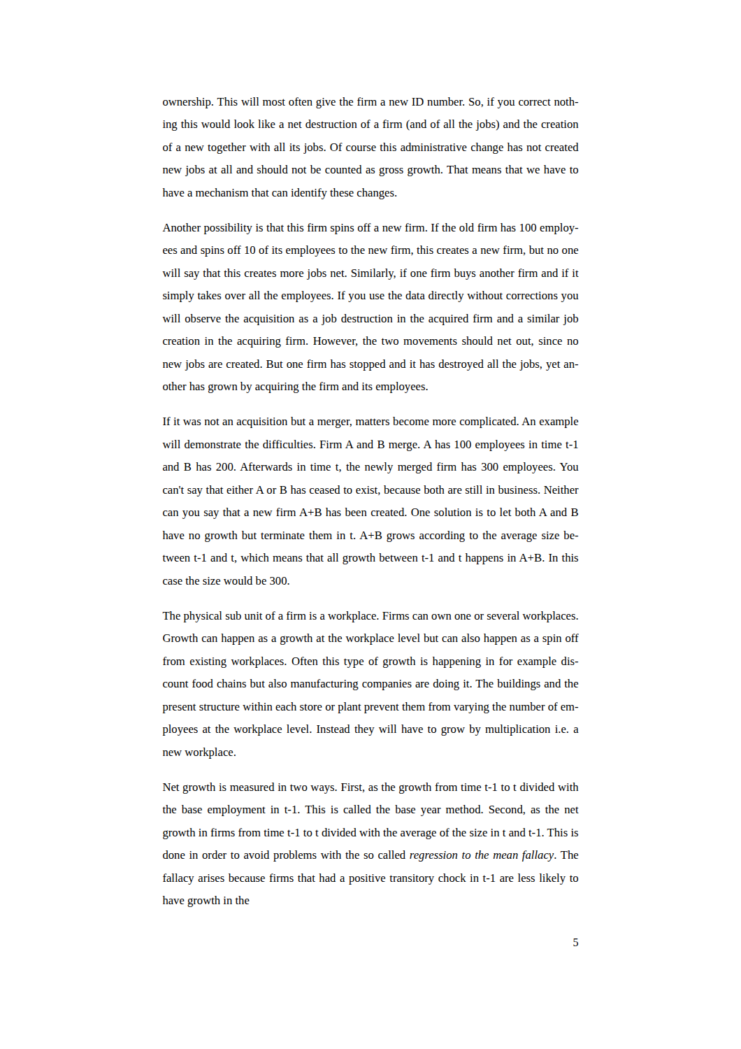ownership. This will most often give the firm a new ID number. So, if you correct nothing this would look like a net destruction of a firm (and of all the jobs) and the creation of a new together with all its jobs. Of course this administrative change has not created new jobs at all and should not be counted as gross growth. That means that we have to have a mechanism that can identify these changes.
Another possibility is that this firm spins off a new firm. If the old firm has 100 employees and spins off 10 of its employees to the new firm, this creates a new firm, but no one will say that this creates more jobs net. Similarly, if one firm buys another firm and if it simply takes over all the employees. If you use the data directly without corrections you will observe the acquisition as a job destruction in the acquired firm and a similar job creation in the acquiring firm. However, the two movements should net out, since no new jobs are created. But one firm has stopped and it has destroyed all the jobs, yet another has grown by acquiring the firm and its employees.
If it was not an acquisition but a merger, matters become more complicated. An example will demonstrate the difficulties. Firm A and B merge. A has 100 employees in time t-1 and B has 200. Afterwards in time t, the newly merged firm has 300 employees. You can't say that either A or B has ceased to exist, because both are still in business. Neither can you say that a new firm A+B has been created. One solution is to let both A and B have no growth but terminate them in t. A+B grows according to the average size between t-1 and t, which means that all growth between t-1 and t happens in A+B. In this case the size would be 300.
The physical sub unit of a firm is a workplace. Firms can own one or several workplaces. Growth can happen as a growth at the workplace level but can also happen as a spin off from existing workplaces. Often this type of growth is happening in for example discount food chains but also manufacturing companies are doing it. The buildings and the present structure within each store or plant prevent them from varying the number of employees at the workplace level. Instead they will have to grow by multiplication i.e. a new workplace.
Net growth is measured in two ways. First, as the growth from time t-1 to t divided with the base employment in t-1. This is called the base year method. Second, as the net growth in firms from time t-1 to t divided with the average of the size in t and t-1. This is done in order to avoid problems with the so called regression to the mean fallacy. The fallacy arises because firms that had a positive transitory chock in t-1 are less likely to have growth in the
5